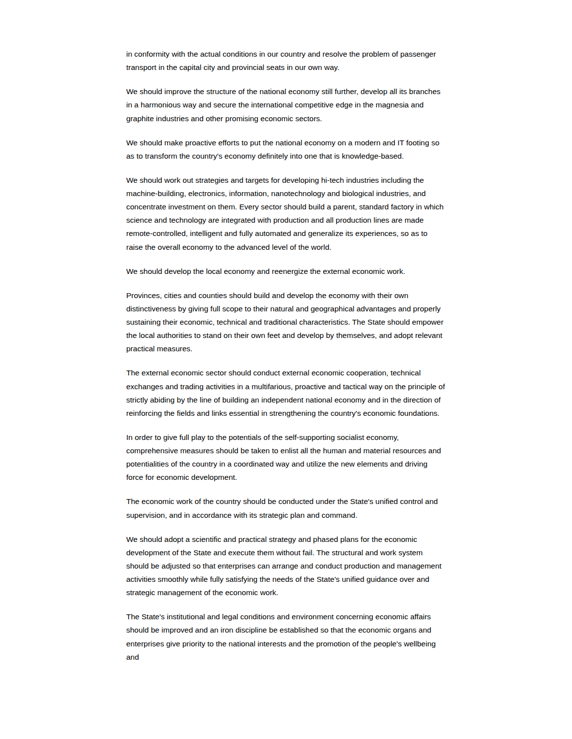in conformity with the actual conditions in our country and resolve the problem of passenger transport in the capital city and provincial seats in our own way.
We should improve the structure of the national economy still further, develop all its branches in a harmonious way and secure the international competitive edge in the magnesia and graphite industries and other promising economic sectors.
We should make proactive efforts to put the national economy on a modern and IT footing so as to transform the country's economy definitely into one that is knowledge-based.
We should work out strategies and targets for developing hi-tech industries including the machine-building, electronics, information, nanotechnology and biological industries, and concentrate investment on them. Every sector should build a parent, standard factory in which science and technology are integrated with production and all production lines are made remote-controlled, intelligent and fully automated and generalize its experiences, so as to raise the overall economy to the advanced level of the world.
We should develop the local economy and reenergize the external economic work.
Provinces, cities and counties should build and develop the economy with their own distinctiveness by giving full scope to their natural and geographical advantages and properly sustaining their economic, technical and traditional characteristics. The State should empower the local authorities to stand on their own feet and develop by themselves, and adopt relevant practical measures.
The external economic sector should conduct external economic cooperation, technical exchanges and trading activities in a multifarious, proactive and tactical way on the principle of strictly abiding by the line of building an independent national economy and in the direction of reinforcing the fields and links essential in strengthening the country's economic foundations.
In order to give full play to the potentials of the self-supporting socialist economy, comprehensive measures should be taken to enlist all the human and material resources and potentialities of the country in a coordinated way and utilize the new elements and driving force for economic development.
The economic work of the country should be conducted under the State's unified control and supervision, and in accordance with its strategic plan and command.
We should adopt a scientific and practical strategy and phased plans for the economic development of the State and execute them without fail. The structural and work system should be adjusted so that enterprises can arrange and conduct production and management activities smoothly while fully satisfying the needs of the State's unified guidance over and strategic management of the economic work.
The State's institutional and legal conditions and environment concerning economic affairs should be improved and an iron discipline be established so that the economic organs and enterprises give priority to the national interests and the promotion of the people's wellbeing and